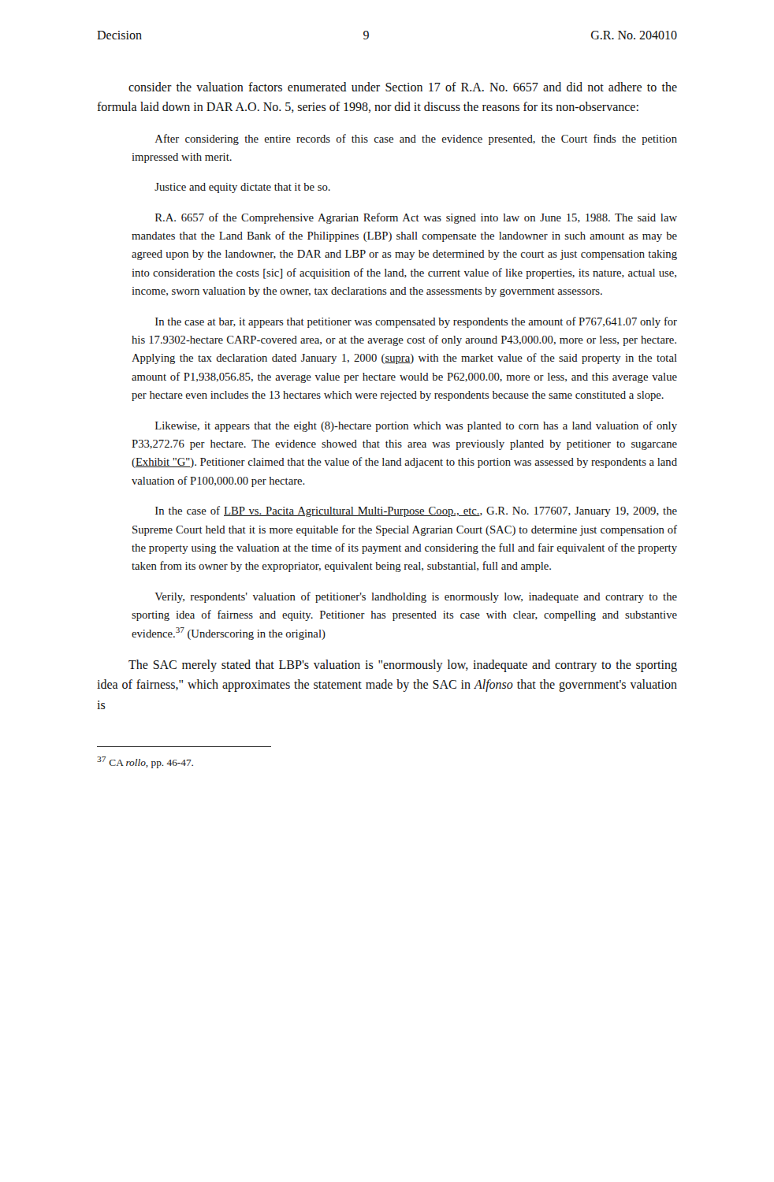Decision 9 G.R. No. 204010
consider the valuation factors enumerated under Section 17 of R.A. No. 6657 and did not adhere to the formula laid down in DAR A.O. No. 5, series of 1998, nor did it discuss the reasons for its non-observance:
After considering the entire records of this case and the evidence presented, the Court finds the petition impressed with merit.
Justice and equity dictate that it be so.
R.A. 6657 of the Comprehensive Agrarian Reform Act was signed into law on June 15, 1988. The said law mandates that the Land Bank of the Philippines (LBP) shall compensate the landowner in such amount as may be agreed upon by the landowner, the DAR and LBP or as may be determined by the court as just compensation taking into consideration the costs [sic] of acquisition of the land, the current value of like properties, its nature, actual use, income, sworn valuation by the owner, tax declarations and the assessments by government assessors.
In the case at bar, it appears that petitioner was compensated by respondents the amount of P767,641.07 only for his 17.9302-hectare CARP-covered area, or at the average cost of only around P43,000.00, more or less, per hectare. Applying the tax declaration dated January 1, 2000 (supra) with the market value of the said property in the total amount of P1,938,056.85, the average value per hectare would be P62,000.00, more or less, and this average value per hectare even includes the 13 hectares which were rejected by respondents because the same constituted a slope.
Likewise, it appears that the eight (8)-hectare portion which was planted to corn has a land valuation of only P33,272.76 per hectare. The evidence showed that this area was previously planted by petitioner to sugarcane (Exhibit "G"). Petitioner claimed that the value of the land adjacent to this portion was assessed by respondents a land valuation of P100,000.00 per hectare.
In the case of LBP vs. Pacita Agricultural Multi-Purpose Coop., etc., G.R. No. 177607, January 19, 2009, the Supreme Court held that it is more equitable for the Special Agrarian Court (SAC) to determine just compensation of the property using the valuation at the time of its payment and considering the full and fair equivalent of the property taken from its owner by the expropriator, equivalent being real, substantial, full and ample.
Verily, respondents' valuation of petitioner's landholding is enormously low, inadequate and contrary to the sporting idea of fairness and equity. Petitioner has presented its case with clear, compelling and substantive evidence.37 (Underscoring in the original)
The SAC merely stated that LBP's valuation is "enormously low, inadequate and contrary to the sporting idea of fairness," which approximates the statement made by the SAC in Alfonso that the government's valuation is
37 CA rollo, pp. 46-47.